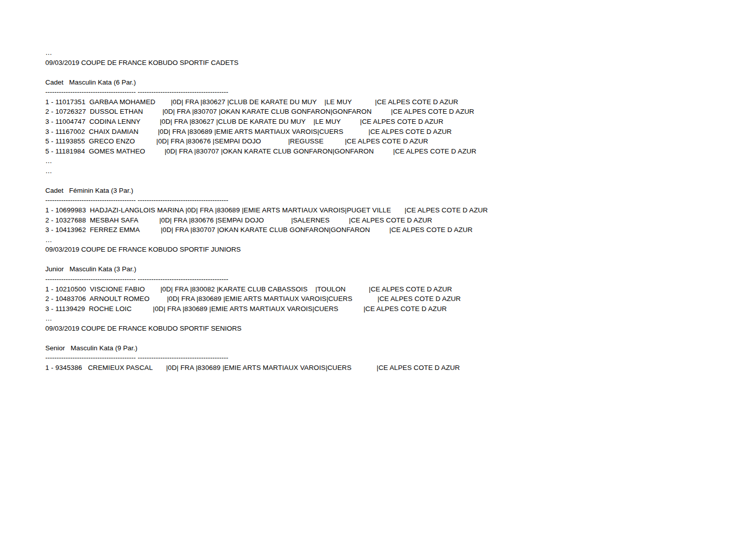…
09/03/2019 COUPE DE FRANCE KOBUDO SPORTIF CADETS
Cadet Masculin Kata (6 Par.)
---------------------------------------- ----------------------------------------
1 - 11017351  GARBAA MOHAMED        |0D| FRA |830627 |CLUB DE KARATE DU MUY    |LE MUY            |CE ALPES COTE D AZUR
2 - 10726327  DUSSOL ETHAN          |0D| FRA |830707 |OKAN KARATE CLUB GONFARON|GONFARON          |CE ALPES COTE D AZUR
3 - 11004747  CODINA LENNY          |0D| FRA |830627 |CLUB DE KARATE DU MUY    |LE MUY          |CE ALPES COTE D AZUR
3 - 11167002  CHAIX DAMIAN          |0D| FRA |830689 |EMIE ARTS MARTIAUX VAROIS|CUERS             |CE ALPES COTE D AZUR
5 - 11193855  GRECO ENZO           |0D| FRA |830676 |SEMPAI DOJO              |REGUSSE           |CE ALPES COTE D AZUR
5 - 11181984  GOMES MATHEO          |0D| FRA |830707 |OKAN KARATE CLUB GONFARON|GONFARON          |CE ALPES COTE D AZUR
…
…
Cadet Féminin Kata (3 Par.)
---------------------------------------- ----------------------------------------
1 - 10699983  HADJAZI-LANGLOIS MARINA |0D| FRA |830689 |EMIE ARTS MARTIAUX VAROIS|PUGET VILLE       |CE ALPES COTE D AZUR
2 - 10327688  MESBAH SAFA           |0D| FRA |830676 |SEMPAI DOJO              |SALERNES          |CE ALPES COTE D AZUR
3 - 10413962  FERREZ EMMA           |0D| FRA |830707 |OKAN KARATE CLUB GONFARON|GONFARON          |CE ALPES COTE D AZUR
…
09/03/2019 COUPE DE FRANCE KOBUDO SPORTIF JUNIORS
Junior Masculin Kata (3 Par.)
---------------------------------------- ----------------------------------------
1 - 10210500  VISCIONE FABIO        |0D| FRA |830082 |KARATE CLUB CABASSOIS    |TOULON            |CE ALPES COTE D AZUR
2 - 10483706  ARNOULT ROMEO         |0D| FRA |830689 |EMIE ARTS MARTIAUX VAROIS|CUERS             |CE ALPES COTE D AZUR
3 - 11139429  ROCHE LOIC           |0D| FRA |830689 |EMIE ARTS MARTIAUX VAROIS|CUERS             |CE ALPES COTE D AZUR
…
09/03/2019 COUPE DE FRANCE KOBUDO SPORTIF SENIORS
Senior Masculin Kata (9 Par.)
---------------------------------------- ----------------------------------------
1 - 9345386   CREMIEUX PASCAL       |0D| FRA |830689 |EMIE ARTS MARTIAUX VAROIS|CUERS             |CE ALPES COTE D AZUR